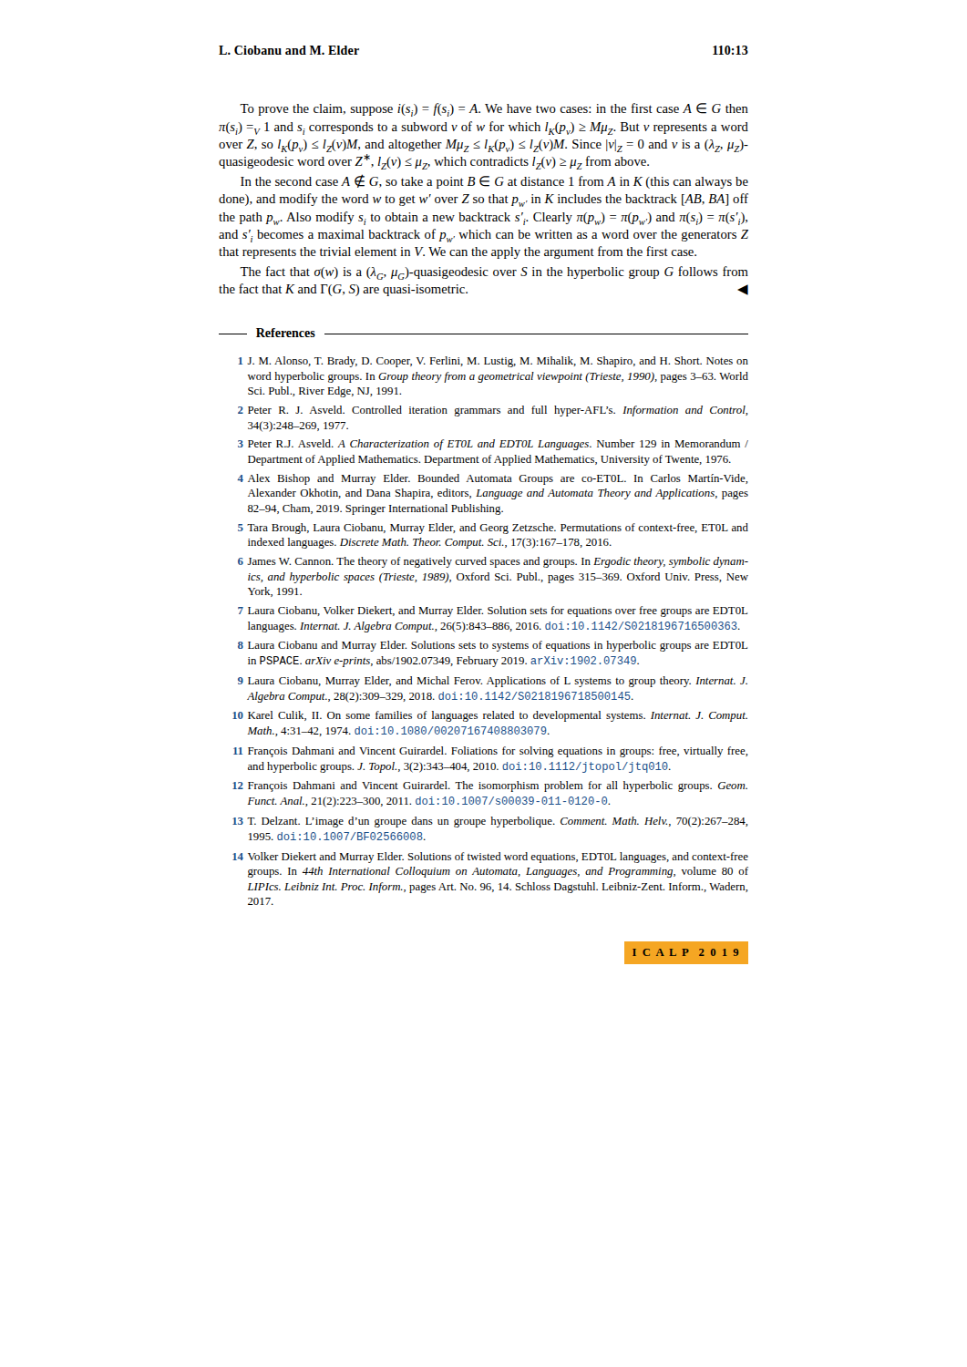L. Ciobanu and M. Elder 110:13
To prove the claim, suppose i(si) = f(si) = A. We have two cases: in the first case A ∈ G then π(si) =V 1 and si corresponds to a subword v of w for which lK(pv) ≥ MμZ. But v represents a word over Z, so lK(pv) ≤ lZ(v)M, and altogether MμZ ≤ lK(pv) ≤ lZ(v)M. Since |v|Z = 0 and v is a (λZ, μZ)-quasigeodesic word over Z∗, lZ(v) ≤ μZ, which contradicts lZ(v) ≥ μZ from above.
In the second case A ∉ G, so take a point B ∈ G at distance 1 from A in K (this can always be done), and modify the word w to get w′ over Z so that pw′ in K includes the backtrack [AB, BA] off the path pw. Also modify si to obtain a new backtrack s′i. Clearly π(pw) = π(pw′) and π(si) = π(s′i), and s′i becomes a maximal backtrack of pw′ which can be written as a word over the generators Z that represents the trivial element in V. We can the apply the argument from the first case.
The fact that σ(w) is a (λG, μG)-quasigeodesic over S in the hyperbolic group G follows from the fact that K and Γ(G, S) are quasi-isometric. ◀
References
1 J. M. Alonso, T. Brady, D. Cooper, V. Ferlini, M. Lustig, M. Mihalik, M. Shapiro, and H. Short. Notes on word hyperbolic groups. In Group theory from a geometrical viewpoint (Trieste, 1990), pages 3–63. World Sci. Publ., River Edge, NJ, 1991.
2 Peter R. J. Asveld. Controlled iteration grammars and full hyper-AFL’s. Information and Control, 34(3):248–269, 1977.
3 Peter R.J. Asveld. A Characterization of ET0L and EDT0L Languages. Number 129 in Memorandum / Department of Applied Mathematics. Department of Applied Mathematics, University of Twente, 1976.
4 Alex Bishop and Murray Elder. Bounded Automata Groups are co-ET0L. In Carlos Martín-Vide, Alexander Okhotin, and Dana Shapira, editors, Language and Automata Theory and Applications, pages 82–94, Cham, 2019. Springer International Publishing.
5 Tara Brough, Laura Ciobanu, Murray Elder, and Georg Zetzsche. Permutations of context-free, ET0L and indexed languages. Discrete Math. Theor. Comput. Sci., 17(3):167–178, 2016.
6 James W. Cannon. The theory of negatively curved spaces and groups. In Ergodic theory, symbolic dynamics, and hyperbolic spaces (Trieste, 1989), Oxford Sci. Publ., pages 315–369. Oxford Univ. Press, New York, 1991.
7 Laura Ciobanu, Volker Diekert, and Murray Elder. Solution sets for equations over free groups are EDT0L languages. Internat. J. Algebra Comput., 26(5):843–886, 2016. doi:10.1142/S0218196716500363.
8 Laura Ciobanu and Murray Elder. Solutions sets to systems of equations in hyperbolic groups are EDT0L in PSPACE. arXiv e-prints, abs/1902.07349, February 2019. arXiv:1902.07349.
9 Laura Ciobanu, Murray Elder, and Michal Ferov. Applications of L systems to group theory. Internat. J. Algebra Comput., 28(2):309–329, 2018. doi:10.1142/S0218196718500145.
10 Karel Culik, II. On some families of languages related to developmental systems. Internat. J. Comput. Math., 4:31–42, 1974. doi:10.1080/00207167408803079.
11 François Dahmani and Vincent Guirardel. Foliations for solving equations in groups: free, virtually free, and hyperbolic groups. J. Topol., 3(2):343–404, 2010. doi:10.1112/jtopol/jtq010.
12 François Dahmani and Vincent Guirardel. The isomorphism problem for all hyperbolic groups. Geom. Funct. Anal., 21(2):223–300, 2011. doi:10.1007/s00039-011-0120-0.
13 T. Delzant. L’image d’un groupe dans un groupe hyperbolique. Comment. Math. Helv., 70(2):267–284, 1995. doi:10.1007/BF02566008.
14 Volker Diekert and Murray Elder. Solutions of twisted word equations, EDT0L languages, and context-free groups. In 44th International Colloquium on Automata, Languages, and Programming, volume 80 of LIPIcs. Leibniz Int. Proc. Inform., pages Art. No. 96, 14. Schloss Dagstuhl. Leibniz-Zent. Inform., Wadern, 2017.
I C A L P 2 0 1 9